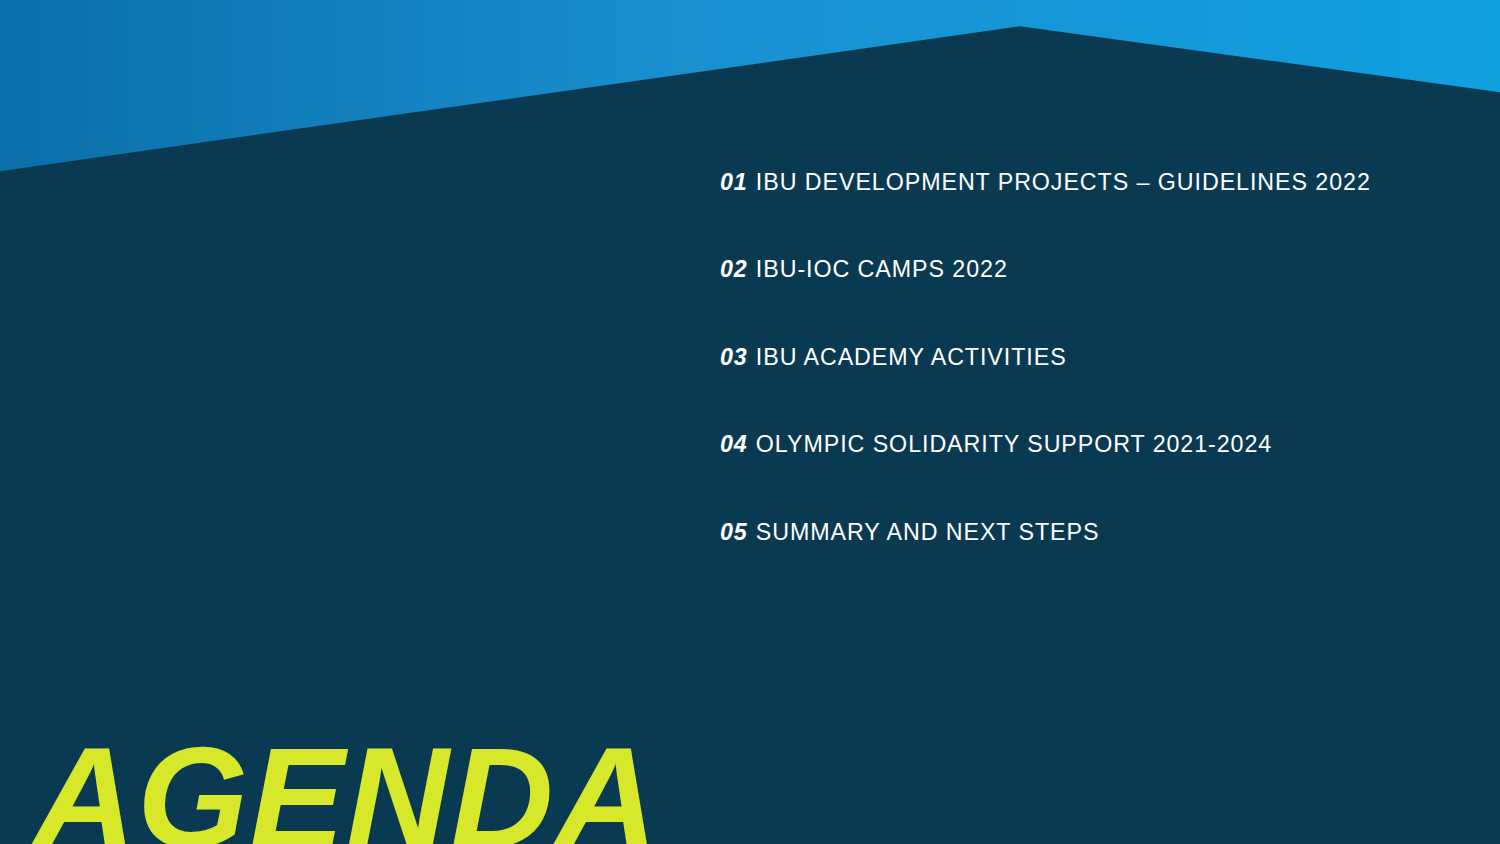01 IBU DEVELOPMENT PROJECTS – GUIDELINES 2022
02 IBU-IOC CAMPS 2022
03 IBU ACADEMY ACTIVITIES
04 OLYMPIC SOLIDARITY SUPPORT 2021-2024
05 SUMMARY AND NEXT STEPS
AGENDA